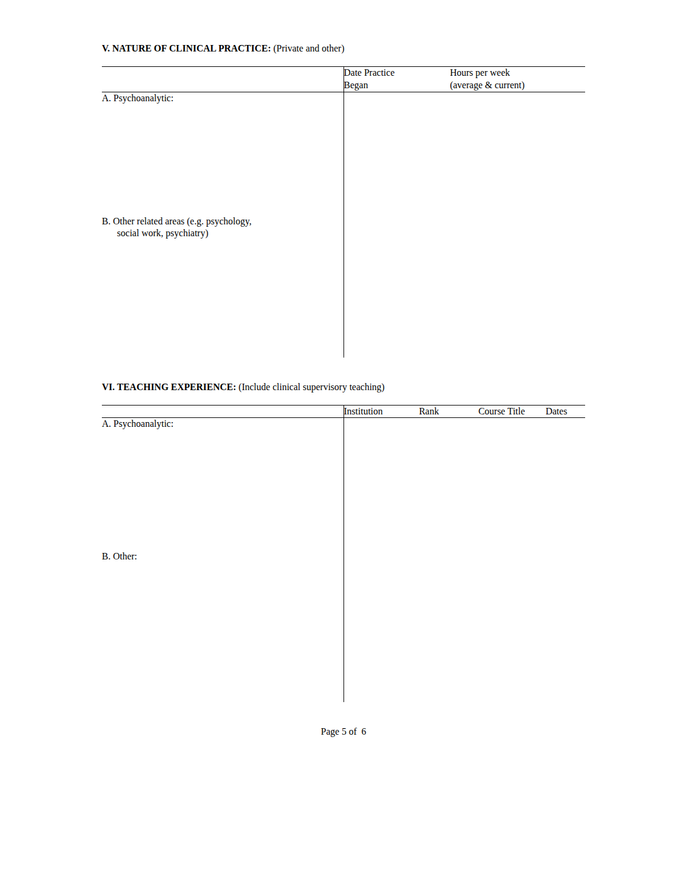V. NATURE OF CLINICAL PRACTICE: (Private and other)
| | Date Practice Began Hours per week (average & current) |
| A. Psychoanalytic: | |
| B. Other related areas (e.g. psychology, social work, psychiatry) | |
VI. TEACHING EXPERIENCE: (Include clinical supervisory teaching)
| | Institution Rank Course Title Dates |
| A. Psychoanalytic: | |
| B. Other: | |
Page 5 of 6